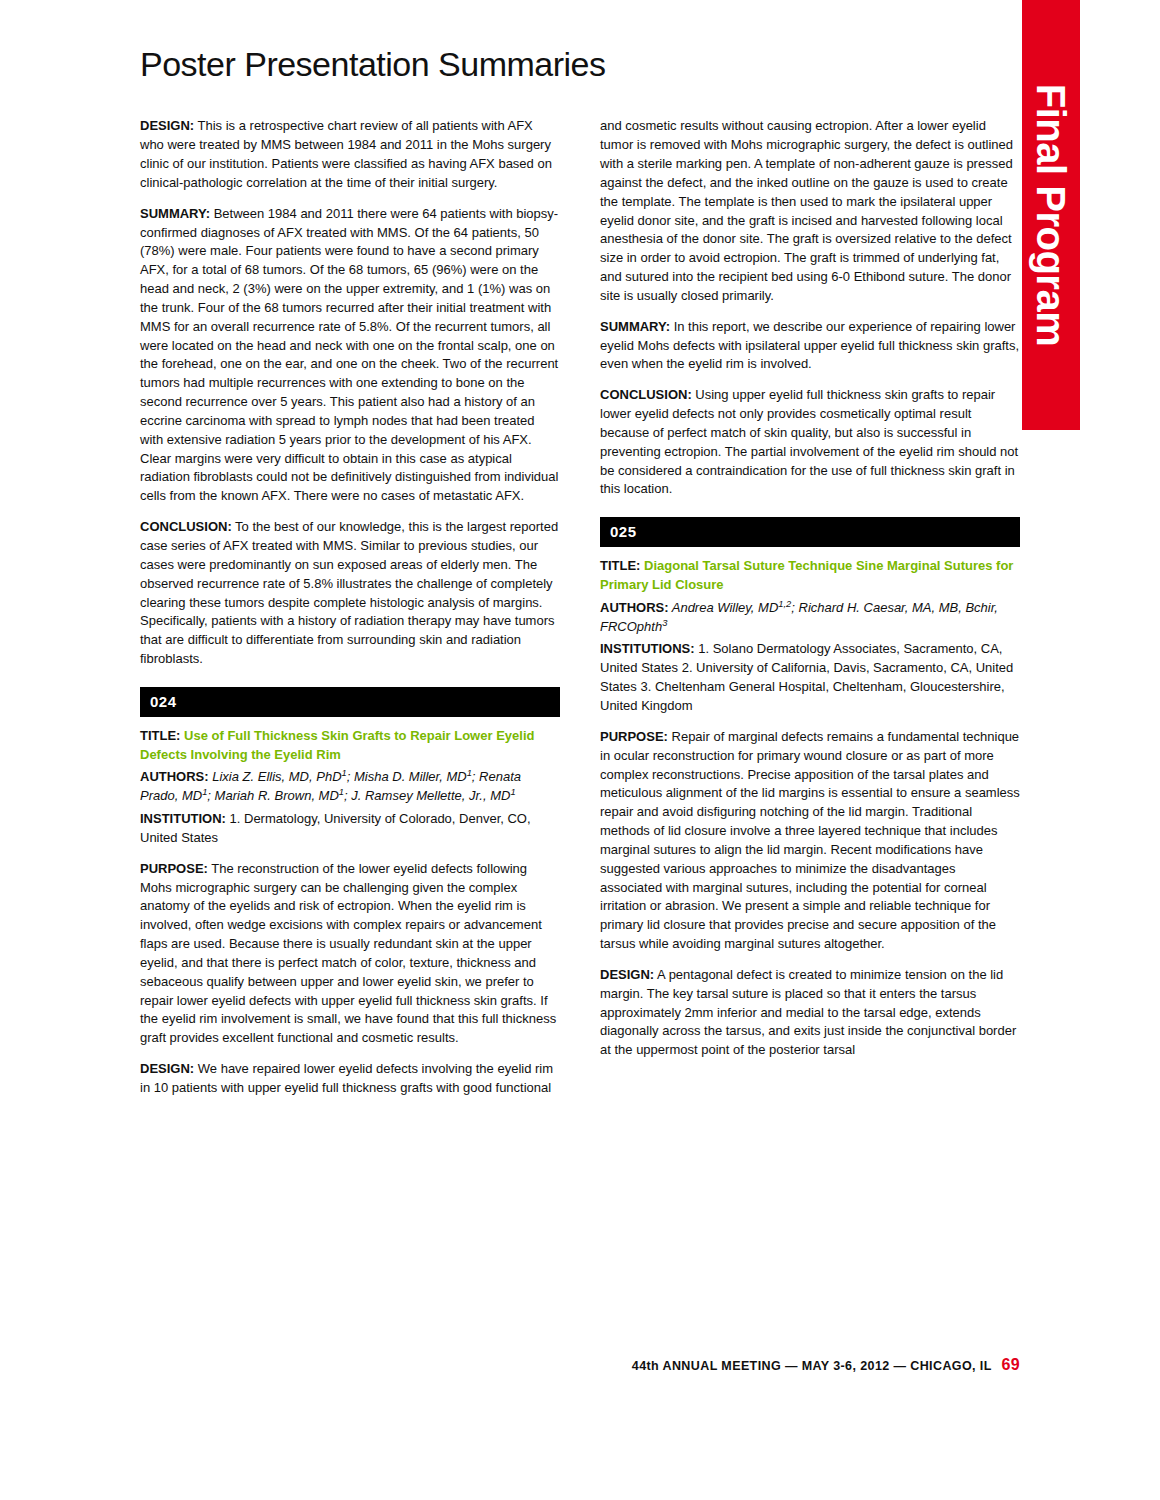Final Program
Poster Presentation Summaries
DESIGN: This is a retrospective chart review of all patients with AFX who were treated by MMS between 1984 and 2011 in the Mohs surgery clinic of our institution. Patients were classified as having AFX based on clinical-pathologic correlation at the time of their initial surgery.
SUMMARY: Between 1984 and 2011 there were 64 patients with biopsy-confirmed diagnoses of AFX treated with MMS. Of the 64 patients, 50 (78%) were male. Four patients were found to have a second primary AFX, for a total of 68 tumors. Of the 68 tumors, 65 (96%) were on the head and neck, 2 (3%) were on the upper extremity, and 1 (1%) was on the trunk. Four of the 68 tumors recurred after their initial treatment with MMS for an overall recurrence rate of 5.8%. Of the recurrent tumors, all were located on the head and neck with one on the frontal scalp, one on the forehead, one on the ear, and one on the cheek. Two of the recurrent tumors had multiple recurrences with one extending to bone on the second recurrence over 5 years. This patient also had a history of an eccrine carcinoma with spread to lymph nodes that had been treated with extensive radiation 5 years prior to the development of his AFX. Clear margins were very difficult to obtain in this case as atypical radiation fibroblasts could not be definitively distinguished from individual cells from the known AFX. There were no cases of metastatic AFX.
CONCLUSION: To the best of our knowledge, this is the largest reported case series of AFX treated with MMS. Similar to previous studies, our cases were predominantly on sun exposed areas of elderly men. The observed recurrence rate of 5.8% illustrates the challenge of completely clearing these tumors despite complete histologic analysis of margins. Specifically, patients with a history of radiation therapy may have tumors that are difficult to differentiate from surrounding skin and radiation fibroblasts.
024
TITLE: Use of Full Thickness Skin Grafts to Repair Lower Eyelid Defects Involving the Eyelid Rim
AUTHORS: Lixia Z. Ellis, MD, PhD1; Misha D. Miller, MD1; Renata Prado, MD1; Mariah R. Brown, MD1; J. Ramsey Mellette, Jr., MD1
INSTITUTION: 1. Dermatology, University of Colorado, Denver, CO, United States
PURPOSE: The reconstruction of the lower eyelid defects following Mohs micrographic surgery can be challenging given the complex anatomy of the eyelids and risk of ectropion. When the eyelid rim is involved, often wedge excisions with complex repairs or advancement flaps are used. Because there is usually redundant skin at the upper eyelid, and that there is perfect match of color, texture, thickness and sebaceous qualify between upper and lower eyelid skin, we prefer to repair lower eyelid defects with upper eyelid full thickness skin grafts. If the eyelid rim involvement is small, we have found that this full thickness graft provides excellent functional and cosmetic results.
DESIGN: We have repaired lower eyelid defects involving the eyelid rim in 10 patients with upper eyelid full thickness grafts with good functional and cosmetic results without causing ectropion. After a lower eyelid tumor is removed with Mohs micrographic surgery, the defect is outlined with a sterile marking pen. A template of non-adherent gauze is pressed against the defect, and the inked outline on the gauze is used to create the template. The template is then used to mark the ipsilateral upper eyelid donor site, and the graft is incised and harvested following local anesthesia of the donor site. The graft is oversized relative to the defect size in order to avoid ectropion. The graft is trimmed of underlying fat, and sutured into the recipient bed using 6-0 Ethibond suture. The donor site is usually closed primarily.
SUMMARY: In this report, we describe our experience of repairing lower eyelid Mohs defects with ipsilateral upper eyelid full thickness skin grafts, even when the eyelid rim is involved.
CONCLUSION: Using upper eyelid full thickness skin grafts to repair lower eyelid defects not only provides cosmetically optimal result because of perfect match of skin quality, but also is successful in preventing ectropion. The partial involvement of the eyelid rim should not be considered a contraindication for the use of full thickness skin graft in this location.
025
TITLE: Diagonal Tarsal Suture Technique Sine Marginal Sutures for Primary Lid Closure
AUTHORS: Andrea Willey, MD1,2; Richard H. Caesar, MA, MB, Bchir, FRCOphth3
INSTITUTIONS: 1. Solano Dermatology Associates, Sacramento, CA, United States 2. University of California, Davis, Sacramento, CA, United States 3. Cheltenham General Hospital, Cheltenham, Gloucestershire, United Kingdom
PURPOSE: Repair of marginal defects remains a fundamental technique in ocular reconstruction for primary wound closure or as part of more complex reconstructions. Precise apposition of the tarsal plates and meticulous alignment of the lid margins is essential to ensure a seamless repair and avoid disfiguring notching of the lid margin. Traditional methods of lid closure involve a three layered technique that includes marginal sutures to align the lid margin. Recent modifications have suggested various approaches to minimize the disadvantages associated with marginal sutures, including the potential for corneal irritation or abrasion. We present a simple and reliable technique for primary lid closure that provides precise and secure apposition of the tarsus while avoiding marginal sutures altogether.
DESIGN: A pentagonal defect is created to minimize tension on the lid margin. The key tarsal suture is placed so that it enters the tarsus approximately 2mm inferior and medial to the tarsal edge, extends diagonally across the tarsus, and exits just inside the conjunctival border at the uppermost point of the posterior tarsal
44th ANNUAL MEETING — MAY 3-6, 2012 — CHICAGO, IL 69